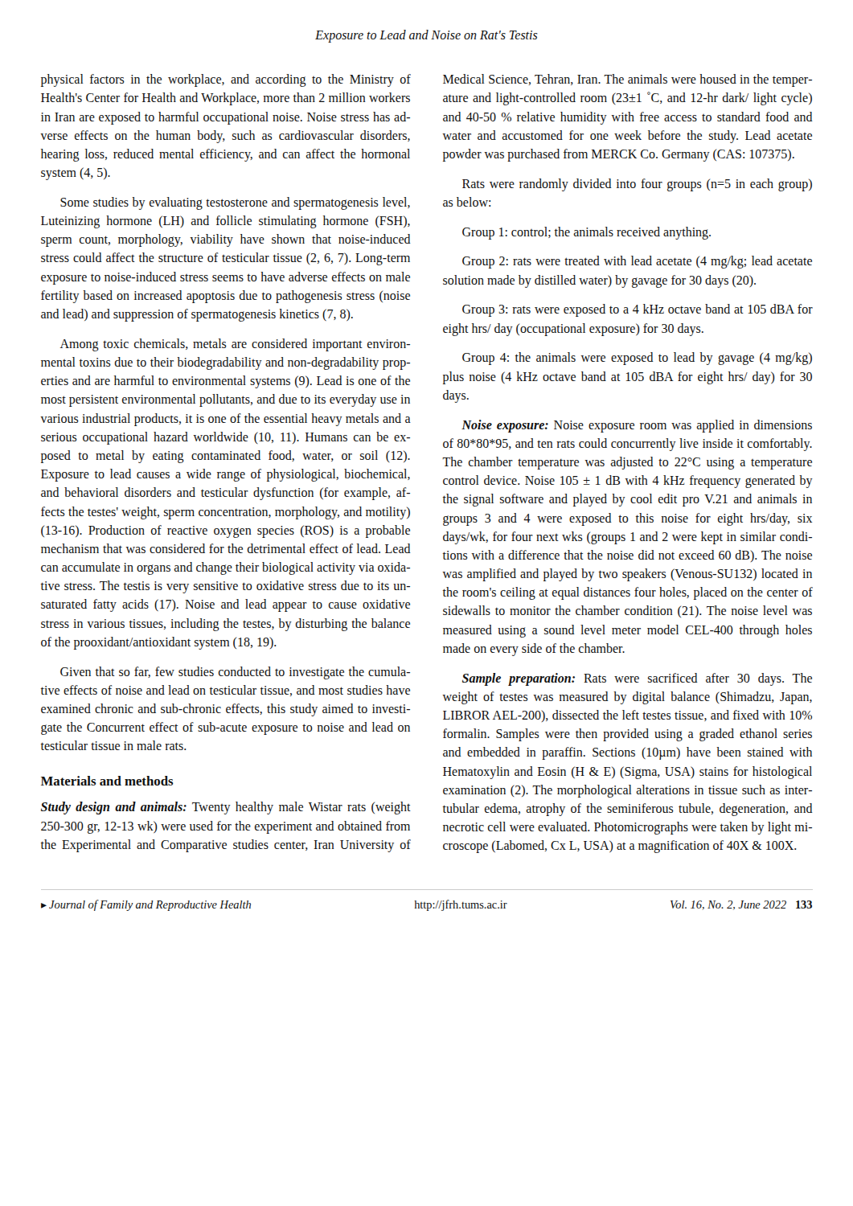Exposure to Lead and Noise on Rat's Testis
physical factors in the workplace, and according to the Ministry of Health's Center for Health and Workplace, more than 2 million workers in Iran are exposed to harmful occupational noise. Noise stress has adverse effects on the human body, such as cardiovascular disorders, hearing loss, reduced mental efficiency, and can affect the hormonal system (4, 5).
Some studies by evaluating testosterone and spermatogenesis level, Luteinizing hormone (LH) and follicle stimulating hormone (FSH), sperm count, morphology, viability have shown that noise-induced stress could affect the structure of testicular tissue (2, 6, 7). Long-term exposure to noise-induced stress seems to have adverse effects on male fertility based on increased apoptosis due to pathogenesis stress (noise and lead) and suppression of spermatogenesis kinetics (7, 8).
Among toxic chemicals, metals are considered important environmental toxins due to their biodegradability and non-degradability properties and are harmful to environmental systems (9). Lead is one of the most persistent environmental pollutants, and due to its everyday use in various industrial products, it is one of the essential heavy metals and a serious occupational hazard worldwide (10, 11). Humans can be exposed to metal by eating contaminated food, water, or soil (12). Exposure to lead causes a wide range of physiological, biochemical, and behavioral disorders and testicular dysfunction (for example, affects the testes' weight, sperm concentration, morphology, and motility) (13-16). Production of reactive oxygen species (ROS) is a probable mechanism that was considered for the detrimental effect of lead. Lead can accumulate in organs and change their biological activity via oxidative stress. The testis is very sensitive to oxidative stress due to its unsaturated fatty acids (17). Noise and lead appear to cause oxidative stress in various tissues, including the testes, by disturbing the balance of the prooxidant/antioxidant system (18, 19).
Given that so far, few studies conducted to investigate the cumulative effects of noise and lead on testicular tissue, and most studies have examined chronic and sub-chronic effects, this study aimed to investigate the Concurrent effect of sub-acute exposure to noise and lead on testicular tissue in male rats.
Materials and methods
Study design and animals: Twenty healthy male Wistar rats (weight 250-300 gr, 12-13 wk) were used for the experiment and obtained from the Experimental and Comparative studies center, Iran University of Medical Science, Tehran, Iran. The animals were housed in the temperature and light-controlled room (23±1 ˚C, and 12-hr dark/ light cycle) and 40-50 % relative humidity with free access to standard food and water and accustomed for one week before the study. Lead acetate powder was purchased from MERCK Co. Germany (CAS: 107375).
Rats were randomly divided into four groups (n=5 in each group) as below:
Group 1: control; the animals received anything.
Group 2: rats were treated with lead acetate (4 mg/kg; lead acetate solution made by distilled water) by gavage for 30 days (20).
Group 3: rats were exposed to a 4 kHz octave band at 105 dBA for eight hrs/ day (occupational exposure) for 30 days.
Group 4: the animals were exposed to lead by gavage (4 mg/kg) plus noise (4 kHz octave band at 105 dBA for eight hrs/ day) for 30 days.
Noise exposure: Noise exposure room was applied in dimensions of 80*80*95, and ten rats could concurrently live inside it comfortably. The chamber temperature was adjusted to 22°C using a temperature control device. Noise 105 ± 1 dB with 4 kHz frequency generated by the signal software and played by cool edit pro V.21 and animals in groups 3 and 4 were exposed to this noise for eight hrs/day, six days/wk, for four next wks (groups 1 and 2 were kept in similar conditions with a difference that the noise did not exceed 60 dB). The noise was amplified and played by two speakers (Venous-SU132) located in the room's ceiling at equal distances four holes, placed on the center of sidewalls to monitor the chamber condition (21). The noise level was measured using a sound level meter model CEL-400 through holes made on every side of the chamber.
Sample preparation: Rats were sacrificed after 30 days. The weight of testes was measured by digital balance (Shimadzu, Japan, LIBROR AEL-200), dissected the left testes tissue, and fixed with 10% formalin. Samples were then provided using a graded ethanol series and embedded in paraffin. Sections (10µm) have been stained with Hematoxylin and Eosin (H & E) (Sigma, USA) stains for histological examination (2). The morphological alterations in tissue such as intertubular edema, atrophy of the seminiferous tubule, degeneration, and necrotic cell were evaluated. Photomicrographs were taken by light microscope (Labomed, Cx L, USA) at a magnification of 40X & 100X.
Journal of Family and Reproductive Health http://jfrh.tums.ac.ir Vol. 16, No. 2, June 2022 133